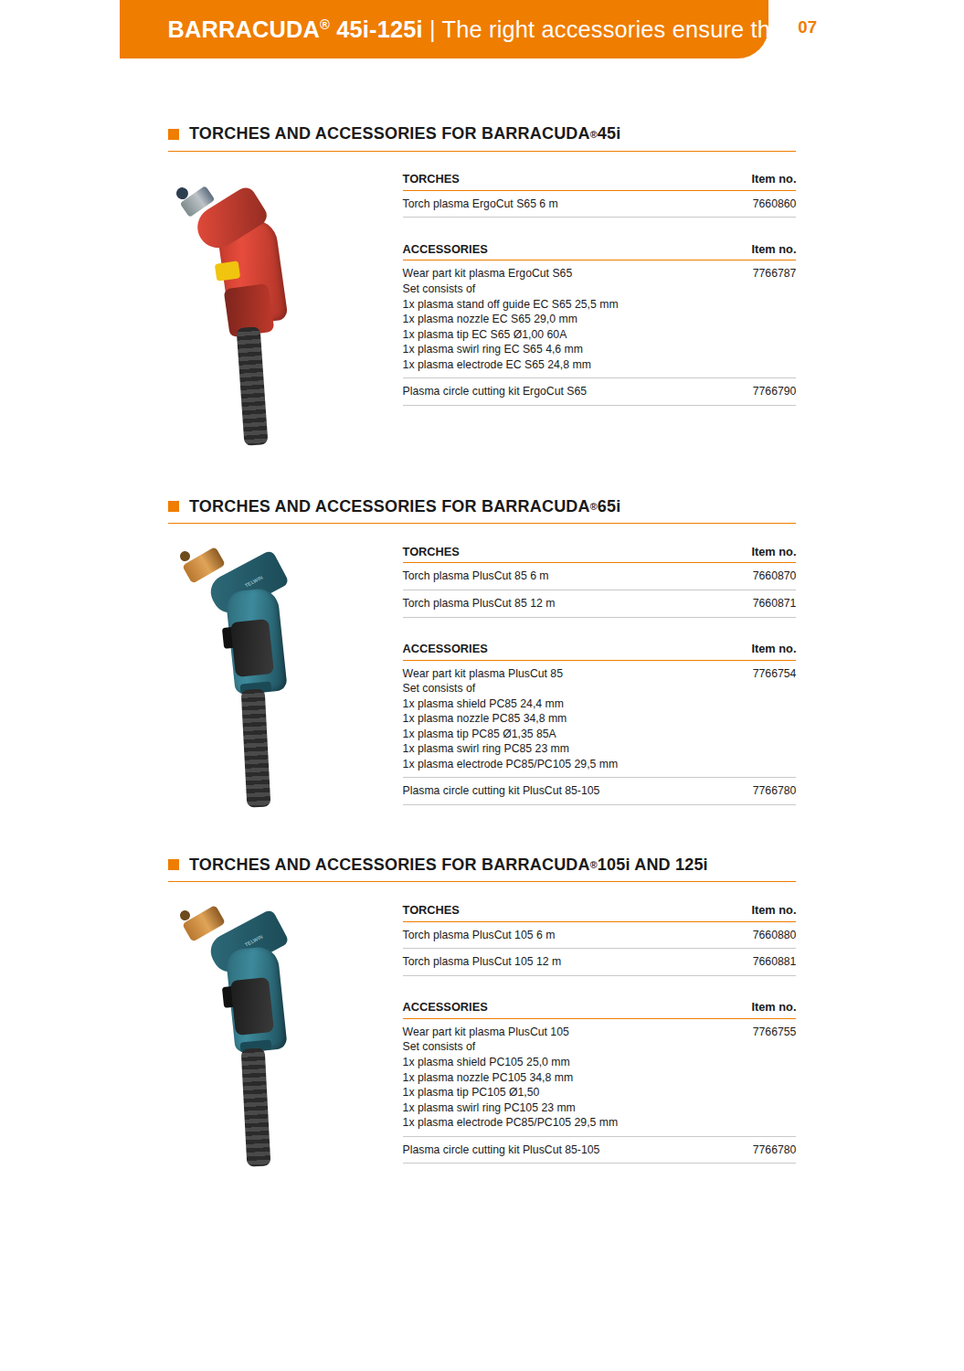BARRACUDA® 45i-125i | The right accessories ensure the best cut
07
TORCHES AND ACCESSORIES FOR BARRACUDA® 45i
| TORCHES | Item no. |
| --- | --- |
| Torch plasma ErgoCut S65 6 m | 7660860 |
| ACCESSORIES | Item no. |
| --- | --- |
| Wear part kit plasma ErgoCut S65 Set consists of 1x plasma stand off guide EC S65 25,5 mm 1x plasma nozzle EC S65 29,0 mm 1x plasma tip EC S65 Ø1,00 60A 1x plasma swirl ring EC S65 4,6 mm 1x plasma electrode EC S65 24,8 mm | 7766787 |
| Plasma circle cutting kit ErgoCut S65 | 7766790 |
TORCHES AND ACCESSORIES FOR BARRACUDA® 65i
TELWIN
| TORCHES | Item no. |
| --- | --- |
| Torch plasma PlusCut 85 6 m | 7660870 |
| Torch plasma PlusCut 85 12 m | 7660871 |
| ACCESSORIES | Item no. |
| --- | --- |
| Wear part kit plasma PlusCut 85 Set consists of 1x plasma shield PC85 24,4 mm 1x plasma nozzle PC85 34,8 mm 1x plasma tip PC85 Ø1,35 85A 1x plasma swirl ring PC85 23 mm 1x plasma electrode PC85/PC105 29,5 mm | 7766754 |
| Plasma circle cutting kit PlusCut 85-105 | 7766780 |
TORCHES AND ACCESSORIES FOR BARRACUDA® 105i AND 125i
TELWIN
| TORCHES | Item no. |
| --- | --- |
| Torch plasma PlusCut 105 6 m | 7660880 |
| Torch plasma PlusCut 105 12 m | 7660881 |
| ACCESSORIES | Item no. |
| --- | --- |
| Wear part kit plasma PlusCut 105 Set consists of 1x plasma shield PC105 25,0 mm 1x plasma nozzle PC105 34,8 mm 1x plasma tip PC105 Ø1,50 1x plasma swirl ring PC105 23 mm 1x plasma electrode PC85/PC105 29,5 mm | 7766755 |
| Plasma circle cutting kit PlusCut 85-105 | 7766780 |